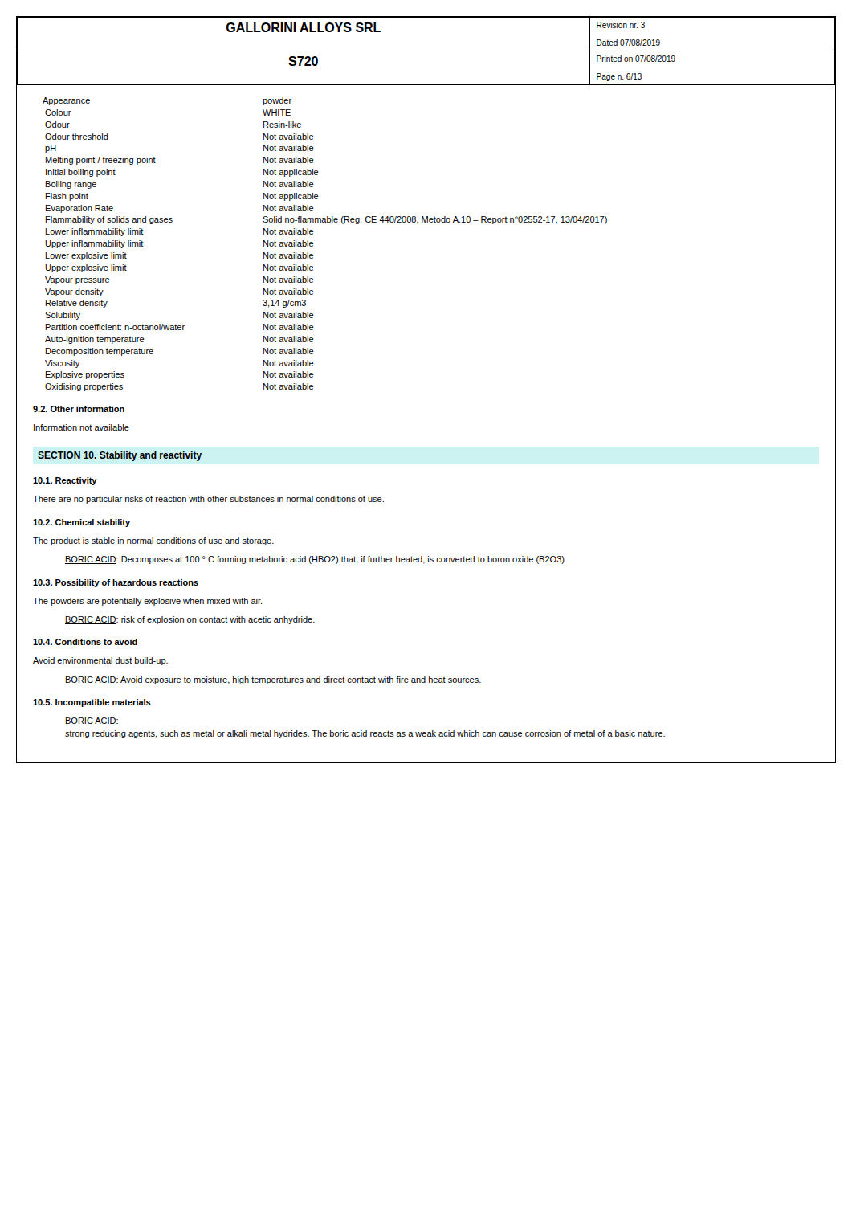| GALLORINI ALLOYS SRL | Revision nr. 3 Dated 07/08/2019 |
| S720 | Printed on 07/08/2019 Page n. 6/13 |
| Appearance | powder |
| Colour | WHITE |
| Odour | Resin-like |
| Odour threshold | Not available |
| pH | Not available |
| Melting point / freezing point | Not available |
| Initial boiling point | Not applicable |
| Boiling range | Not available |
| Flash point | Not applicable |
| Evaporation Rate | Not available |
| Flammability of solids and gases | Solid no-flammable (Reg. CE 440/2008, Metodo A.10 – Report n°02552-17, 13/04/2017) |
| Lower inflammability limit | Not available |
| Upper inflammability limit | Not available |
| Lower explosive limit | Not available |
| Upper explosive limit | Not available |
| Vapour pressure | Not available |
| Vapour density | Not available |
| Relative density | 3,14 g/cm3 |
| Solubility | Not available |
| Partition coefficient: n-octanol/water | Not available |
| Auto-ignition temperature | Not available |
| Decomposition temperature | Not available |
| Viscosity | Not available |
| Explosive properties | Not available |
| Oxidising properties | Not available |
9.2. Other information
Information not available
SECTION 10. Stability and reactivity
10.1. Reactivity
There are no particular risks of reaction with other substances in normal conditions of use.
10.2. Chemical stability
The product is stable in normal conditions of use and storage.
BORIC ACID: Decomposes at 100 ° C forming metaboric acid (HBO2) that, if further heated, is converted to boron oxide (B2O3)
10.3. Possibility of hazardous reactions
The powders are potentially explosive when mixed with air.
BORIC ACID: risk of explosion on contact with acetic anhydride.
10.4. Conditions to avoid
Avoid environmental dust build-up.
BORIC ACID: Avoid exposure to moisture, high temperatures and direct contact with fire and heat sources.
10.5. Incompatible materials
BORIC ACID:
strong reducing agents, such as metal or alkali metal hydrides. The boric acid reacts as a weak acid which can cause corrosion of metal of a basic nature.